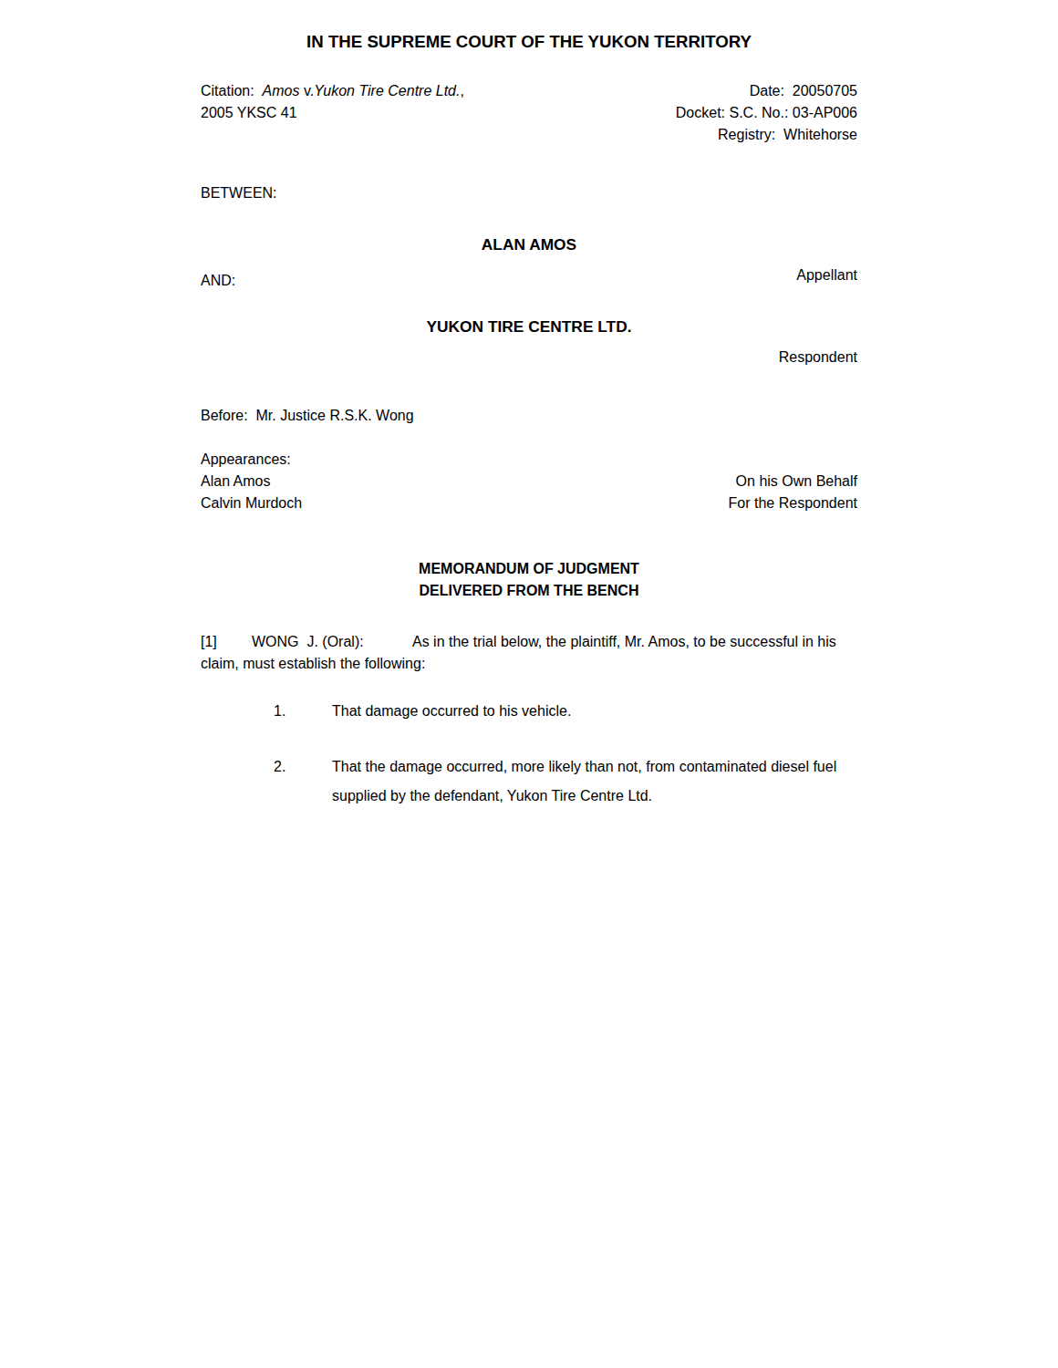IN THE SUPREME COURT OF THE YUKON TERRITORY
Citation: Amos v.Yukon Tire Centre Ltd.,
2005 YKSC 41
Date: 20050705
Docket: S.C. No.: 03-AP006
Registry: Whitehorse
BETWEEN:
ALAN AMOS
Appellant
AND:
YUKON TIRE CENTRE LTD.
Respondent
Before: Mr. Justice R.S.K. Wong
Appearances:
Alan Amos On his Own Behalf
Calvin Murdoch For the Respondent
MEMORANDUM OF JUDGMENT DELIVERED FROM THE BENCH
[1] WONG J. (Oral): As in the trial below, the plaintiff, Mr. Amos, to be successful in his claim, must establish the following:
That damage occurred to his vehicle.
That the damage occurred, more likely than not, from contaminated diesel fuel supplied by the defendant, Yukon Tire Centre Ltd.